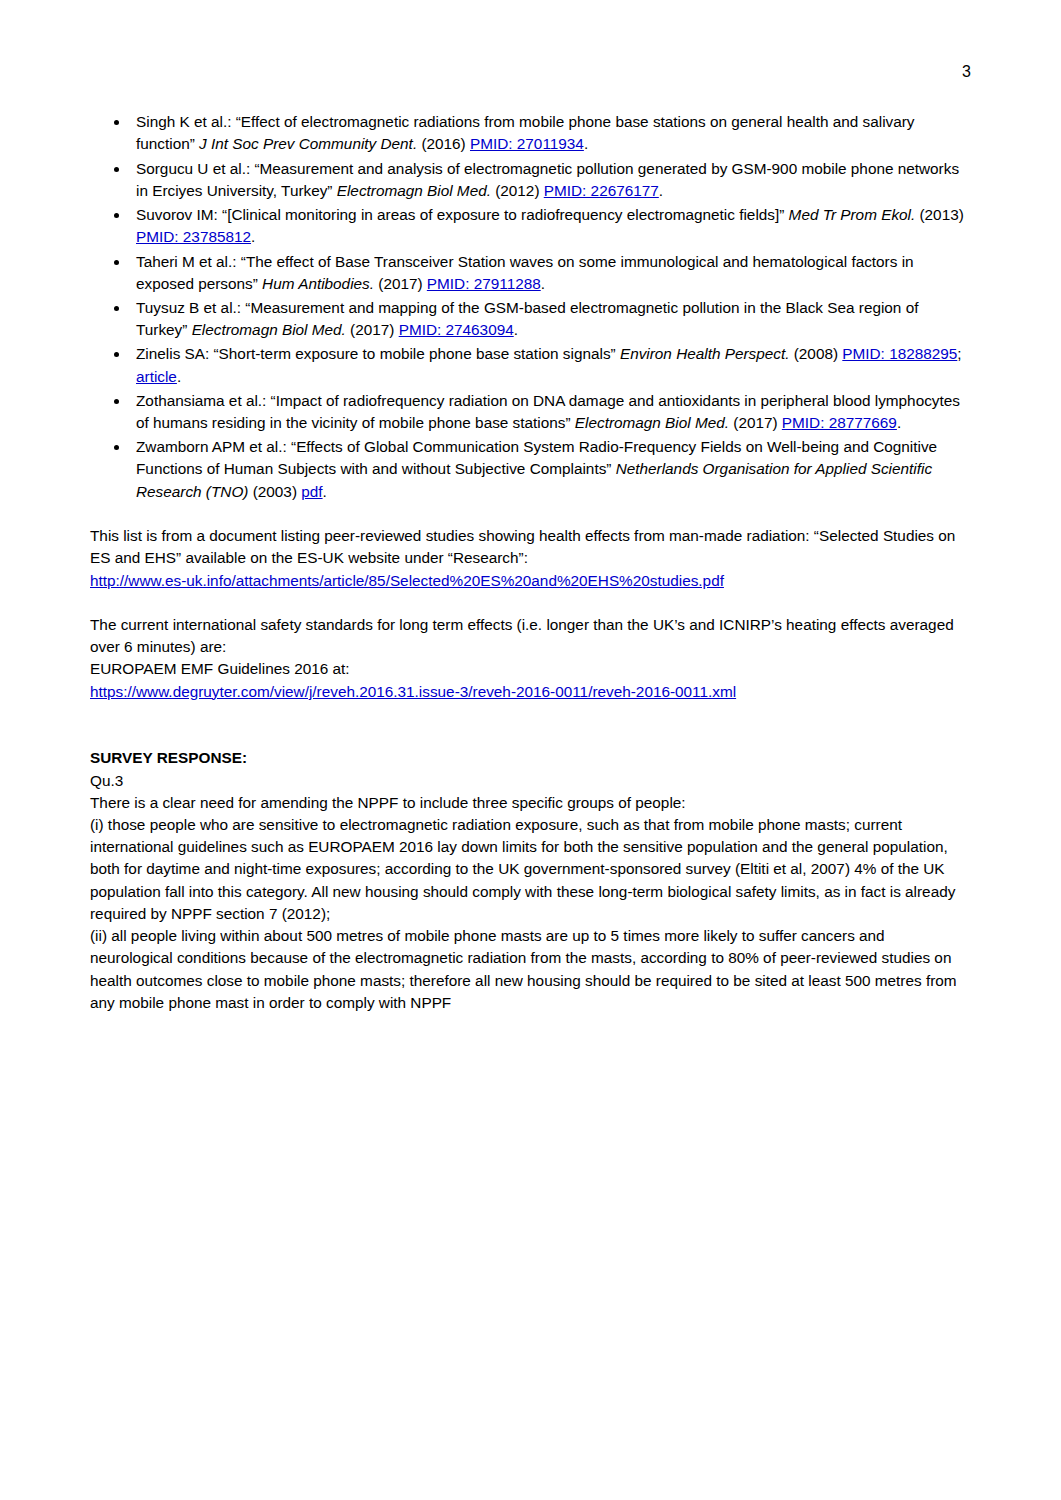3
Singh K et al.: “Effect of electromagnetic radiations from mobile phone base stations on general health and salivary function” J Int Soc Prev Community Dent. (2016) PMID: 27011934.
Sorgucu U et al.: “Measurement and analysis of electromagnetic pollution generated by GSM-900 mobile phone networks in Erciyes University, Turkey” Electromagn Biol Med. (2012) PMID: 22676177.
Suvorov IM: “[Clinical monitoring in areas of exposure to radiofrequency electromagnetic fields]” Med Tr Prom Ekol. (2013) PMID: 23785812.
Taheri M et al.: “The effect of Base Transceiver Station waves on some immunological and hematological factors in exposed persons” Hum Antibodies. (2017) PMID: 27911288.
Tuysuz B et al.: “Measurement and mapping of the GSM-based electromagnetic pollution in the Black Sea region of Turkey” Electromagn Biol Med. (2017) PMID: 27463094.
Zinelis SA: “Short-term exposure to mobile phone base station signals” Environ Health Perspect. (2008) PMID: 18288295; article.
Zothansiama et al.: “Impact of radiofrequency radiation on DNA damage and antioxidants in peripheral blood lymphocytes of humans residing in the vicinity of mobile phone base stations” Electromagn Biol Med. (2017) PMID: 28777669.
Zwamborn APM et al.: “Effects of Global Communication System Radio-Frequency Fields on Well-being and Cognitive Functions of Human Subjects with and without Subjective Complaints” Netherlands Organisation for Applied Scientific Research (TNO) (2003) pdf.
This list is from a document listing peer-reviewed studies showing health effects from man-made radiation: “Selected Studies on ES and EHS” available on the ES-UK website under “Research”:
http://www.es-uk.info/attachments/article/85/Selected%20ES%20and%20EHS%20studies.pdf
The current international safety standards for long term effects (i.e. longer than the UK’s and ICNIRP’s heating effects averaged over 6 minutes) are:
EUROPAEM EMF Guidelines 2016 at:
https://www.degruyter.com/view/j/reveh.2016.31.issue-3/reveh-2016-0011/reveh-2016-0011.xml
SURVEY RESPONSE:
Qu.3
There is a clear need for amending the NPPF to include three specific groups of people:
(i) those people who are sensitive to electromagnetic radiation exposure, such as that from mobile phone masts; current international guidelines such as EUROPAEM 2016 lay down limits for both the sensitive population and the general population, both for daytime and night-time exposures; according to the UK government-sponsored survey (Eltiti et al, 2007) 4% of the UK population fall into this category. All new housing should comply with these long-term biological safety limits, as in fact is already required by NPPF section 7 (2012);
(ii) all people living within about 500 metres of mobile phone masts are up to 5 times more likely to suffer cancers and neurological conditions because of the electromagnetic radiation from the masts, according to 80% of peer-reviewed studies on health outcomes close to mobile phone masts; therefore all new housing should be required to be sited at least 500 metres from any mobile phone mast in order to comply with NPPF